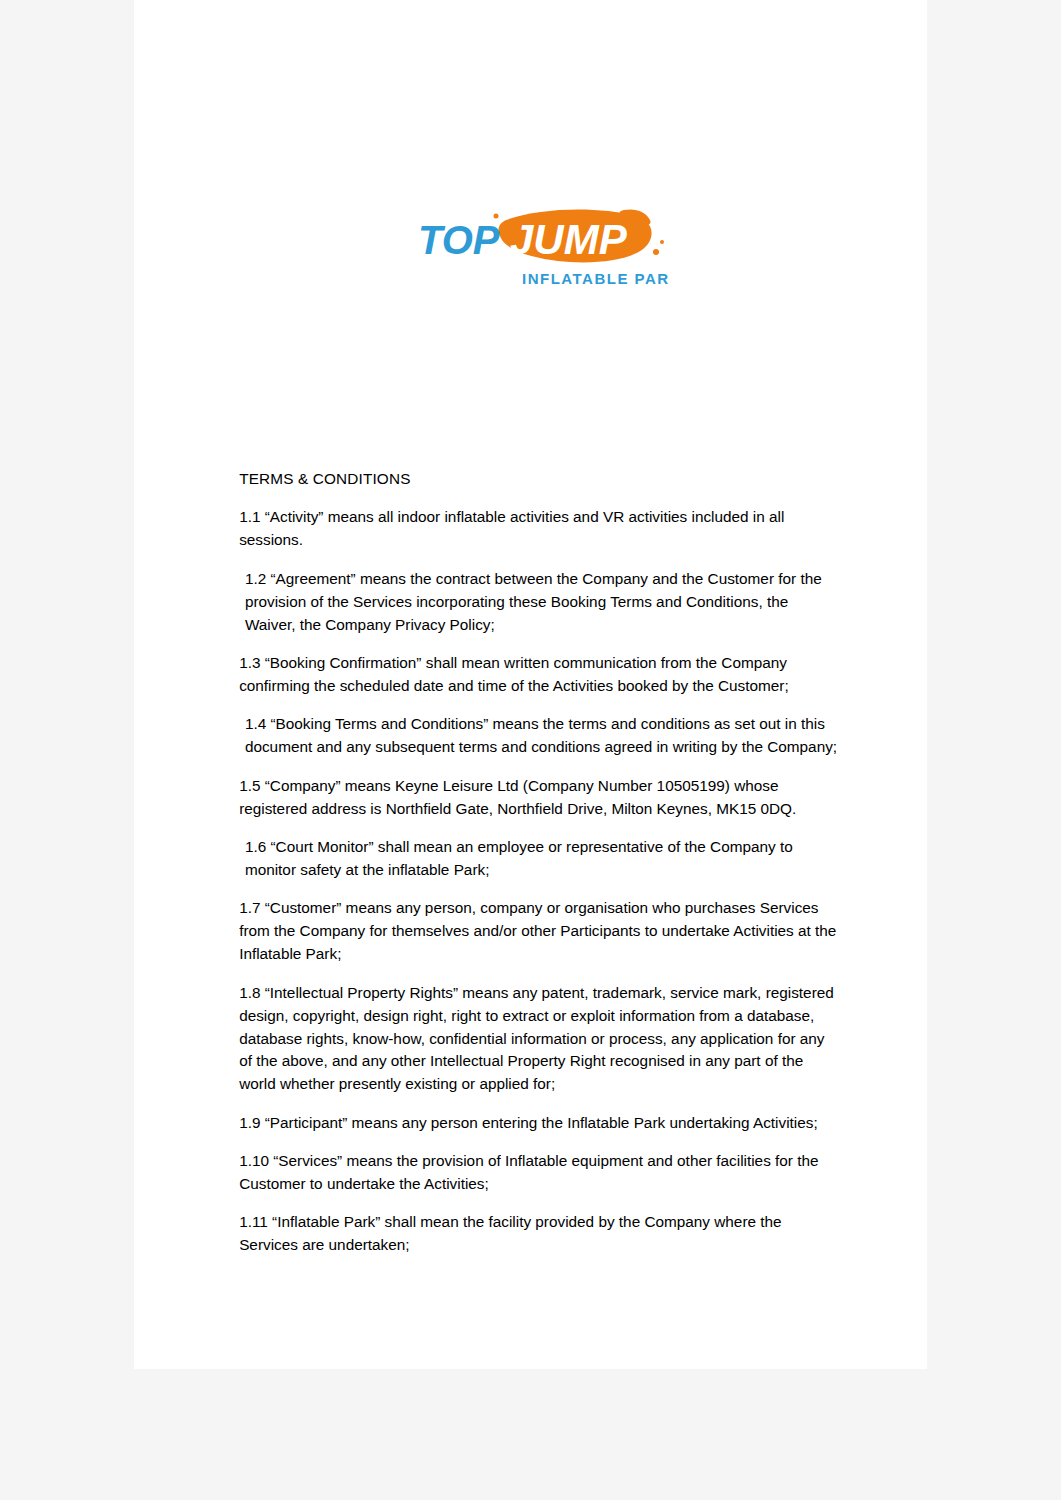TOP JUMP INFLATABLE PARK
TERMS & CONDITIONS
1.1 “Activity” means all indoor inflatable activities and VR activities included in all sessions.
1.2 “Agreement” means the contract between the Company and the Customer for the provision of the Services incorporating these Booking Terms and Conditions, the Waiver, the Company Privacy Policy;
1.3 “Booking Confirmation” shall mean written communication from the Company confirming the scheduled date and time of the Activities booked by the Customer;
1.4 “Booking Terms and Conditions” means the terms and conditions as set out in this document and any subsequent terms and conditions agreed in writing by the Company;
1.5 “Company” means Keyne Leisure Ltd (Company Number 10505199) whose registered address is Northfield Gate, Northfield Drive, Milton Keynes, MK15 0DQ.
1.6 “Court Monitor” shall mean an employee or representative of the Company to monitor safety at the inflatable Park;
1.7 “Customer” means any person, company or organisation who purchases Services from the Company for themselves and/or other Participants to undertake Activities at the Inflatable Park;
1.8 “Intellectual Property Rights” means any patent, trademark, service mark, registered design, copyright, design right, right to extract or exploit information from a database, database rights, know-how, confidential information or process, any application for any of the above, and any other Intellectual Property Right recognised in any part of the world whether presently existing or applied for;
1.9 “Participant” means any person entering the Inflatable Park undertaking Activities;
1.10 “Services” means the provision of Inflatable equipment and other facilities for the Customer to undertake the Activities;
1.11 “Inflatable Park” shall mean the facility provided by the Company where the Services are undertaken;